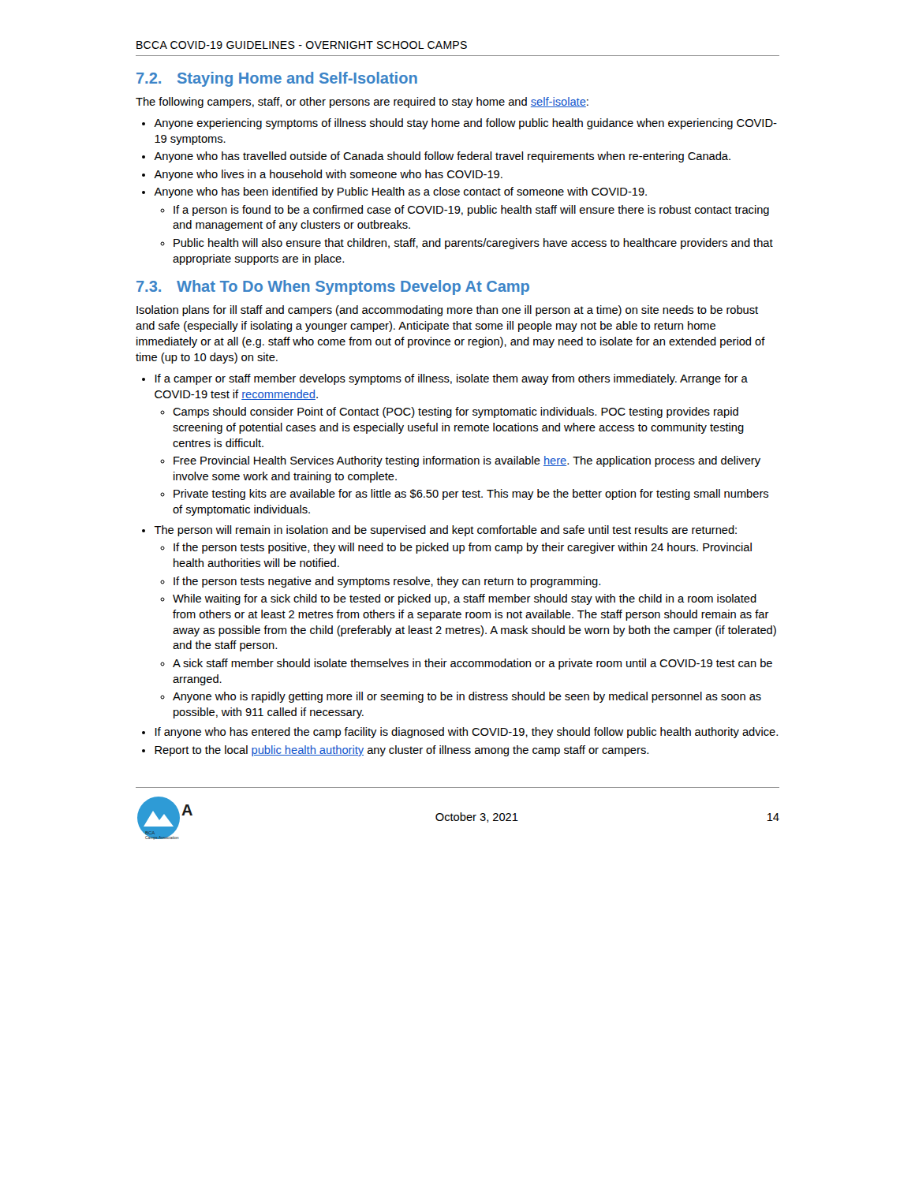BCCA COVID-19 GUIDELINES - OVERNIGHT SCHOOL CAMPS
7.2. Staying Home and Self-Isolation
The following campers, staff, or other persons are required to stay home and self-isolate:
Anyone experiencing symptoms of illness should stay home and follow public health guidance when experiencing COVID-19 symptoms.
Anyone who has travelled outside of Canada should follow federal travel requirements when re-entering Canada.
Anyone who lives in a household with someone who has COVID-19.
Anyone who has been identified by Public Health as a close contact of someone with COVID-19.
If a person is found to be a confirmed case of COVID-19, public health staff will ensure there is robust contact tracing and management of any clusters or outbreaks.
Public health will also ensure that children, staff, and parents/caregivers have access to healthcare providers and that appropriate supports are in place.
7.3. What To Do When Symptoms Develop At Camp
Isolation plans for ill staff and campers (and accommodating more than one ill person at a time) on site needs to be robust and safe (especially if isolating a younger camper). Anticipate that some ill people may not be able to return home immediately or at all (e.g. staff who come from out of province or region), and may need to isolate for an extended period of time (up to 10 days) on site.
If a camper or staff member develops symptoms of illness, isolate them away from others immediately. Arrange for a COVID-19 test if recommended.
Camps should consider Point of Contact (POC) testing for symptomatic individuals. POC testing provides rapid screening of potential cases and is especially useful in remote locations and where access to community testing centres is difficult.
Free Provincial Health Services Authority testing information is available here. The application process and delivery involve some work and training to complete.
Private testing kits are available for as little as $6.50 per test. This may be the better option for testing small numbers of symptomatic individuals.
The person will remain in isolation and be supervised and kept comfortable and safe until test results are returned:
If the person tests positive, they will need to be picked up from camp by their caregiver within 24 hours. Provincial health authorities will be notified.
If the person tests negative and symptoms resolve, they can return to programming.
While waiting for a sick child to be tested or picked up, a staff member should stay with the child in a room isolated from others or at least 2 metres from others if a separate room is not available. The staff person should remain as far away as possible from the child (preferably at least 2 metres). A mask should be worn by both the camper (if tolerated) and the staff person.
A sick staff member should isolate themselves in their accommodation or a private room until a COVID-19 test can be arranged.
Anyone who is rapidly getting more ill or seeming to be in distress should be seen by medical personnel as soon as possible, with 911 called if necessary.
If anyone who has entered the camp facility is diagnosed with COVID-19, they should follow public health authority advice.
Report to the local public health authority any cluster of illness among the camp staff or campers.
A BCA Camps Association
October 3, 2021
14